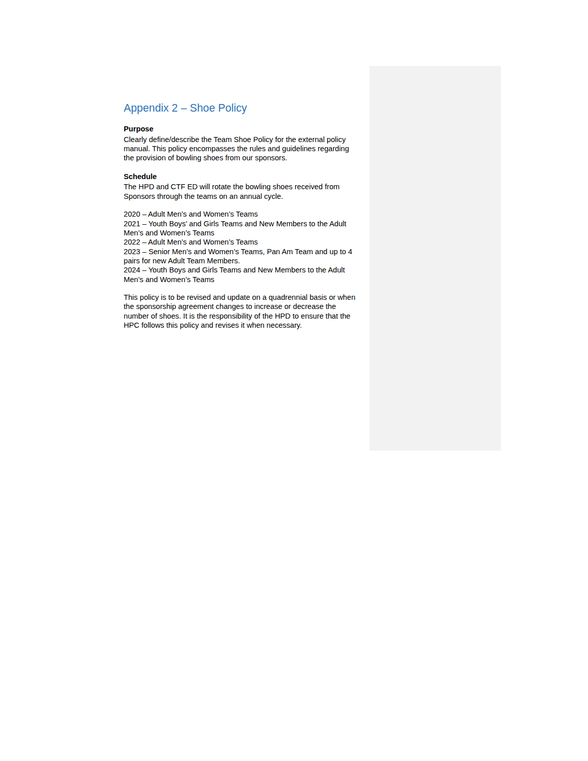Appendix 2 – Shoe Policy
Purpose
Clearly define/describe the Team Shoe Policy for the external policy manual. This policy encompasses the rules and guidelines regarding the provision of bowling shoes from our sponsors.
Schedule
The HPD and CTF ED will rotate the bowling shoes received from Sponsors through the teams on an annual cycle.
2020 – Adult Men’s and Women’s Teams
2021 – Youth Boys’ and Girls Teams and New Members to the Adult Men’s and Women’s Teams
2022 – Adult Men’s and Women’s Teams
2023 – Senior Men’s and Women’s Teams, Pan Am Team and up to 4 pairs for new Adult Team Members.
2024 – Youth Boys and Girls Teams and New Members to the Adult Men’s and Women’s Teams
This policy is to be revised and update on a quadrennial basis or when the sponsorship agreement changes to increase or decrease the number of shoes. It is the responsibility of the HPD to ensure that the HPC follows this policy and revises it when necessary.